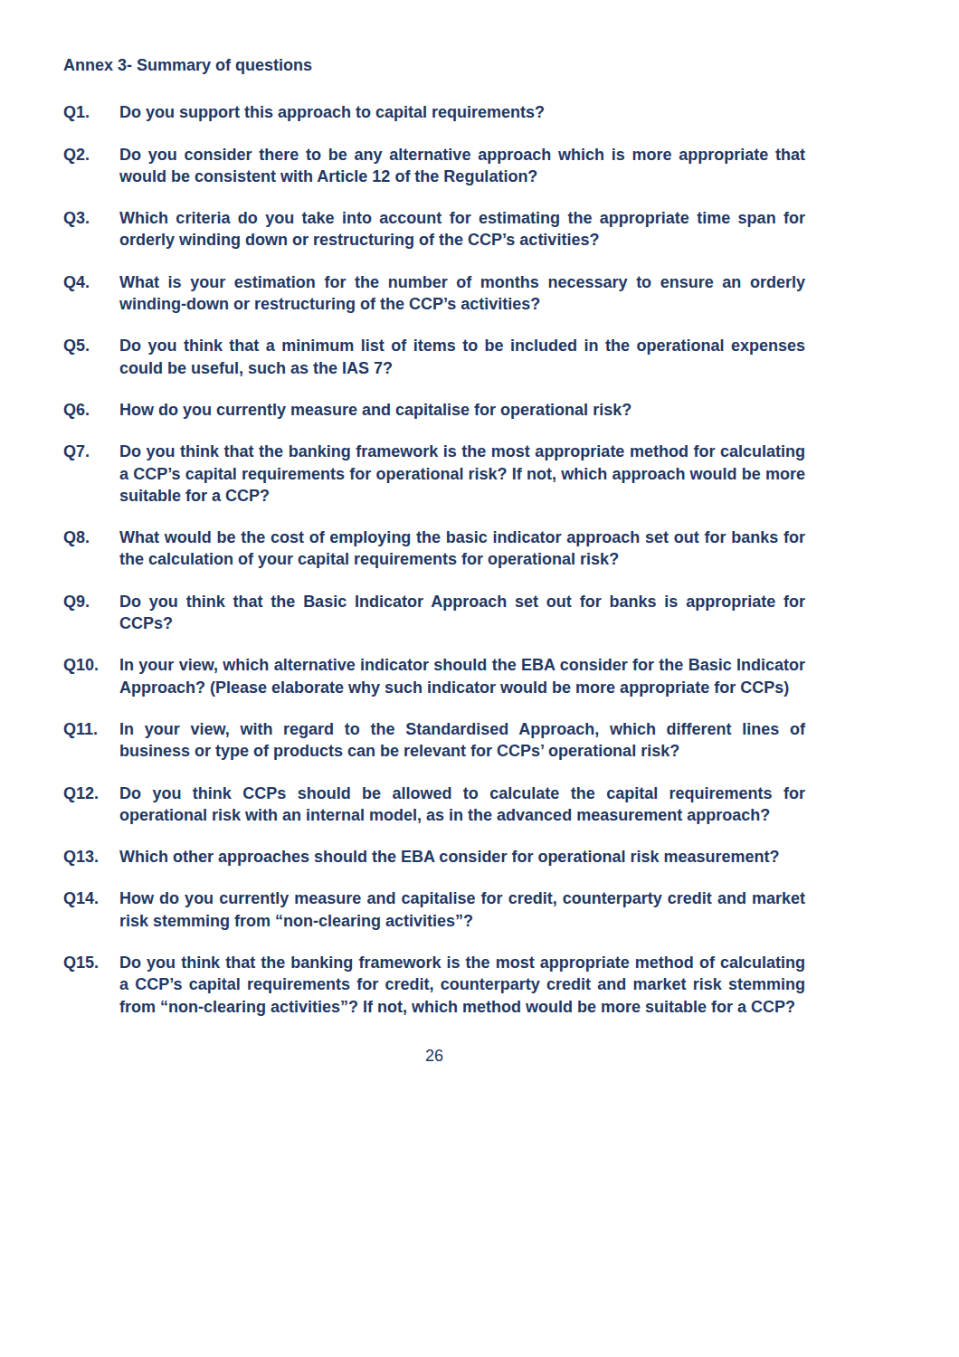Annex 3- Summary of questions
Q1.
Do you support this approach to capital requirements?
Q2.
Do you consider there to be any alternative approach which is more appropriate that would be consistent with Article 12 of the Regulation?
Q3.
Which criteria do you take into account for estimating the appropriate time span for orderly winding down or restructuring of the CCP’s activities?
Q4.
What is your estimation for the number of months necessary to ensure an orderly winding-down or restructuring of the CCP’s activities?
Q5.
Do you think that a minimum list of items to be included in the operational expenses could be useful, such as the IAS 7?
Q6.
How do you currently measure and capitalise for operational risk?
Q7.
Do you think that the banking framework is the most appropriate method for calculating a CCP’s capital requirements for operational risk? If not, which approach would be more suitable for a CCP?
Q8.
What would be the cost of employing the basic indicator approach set out for banks for the calculation of your capital requirements for operational risk?
Q9.
Do you think that the Basic Indicator Approach set out for banks is appropriate for CCPs?
Q10.
In your view, which alternative indicator should the EBA consider for the Basic Indicator Approach? (Please elaborate why such indicator would be more appropriate for CCPs)
Q11.
In your view, with regard to the Standardised Approach, which different lines of business or type of products can be relevant for CCPs’ operational risk?
Q12.
Do you think CCPs should be allowed to calculate the capital requirements for operational risk with an internal model, as in the advanced measurement approach?
Q13.
Which other approaches should the EBA consider for operational risk measurement?
Q14.
How do you currently measure and capitalise for credit, counterparty credit and market risk stemming from “non-clearing activities”?
Q15.
Do you think that the banking framework is the most appropriate method of calculating a CCP’s capital requirements for credit, counterparty credit and market risk stemming from “non-clearing activities”? If not, which method would be more suitable for a CCP?
26